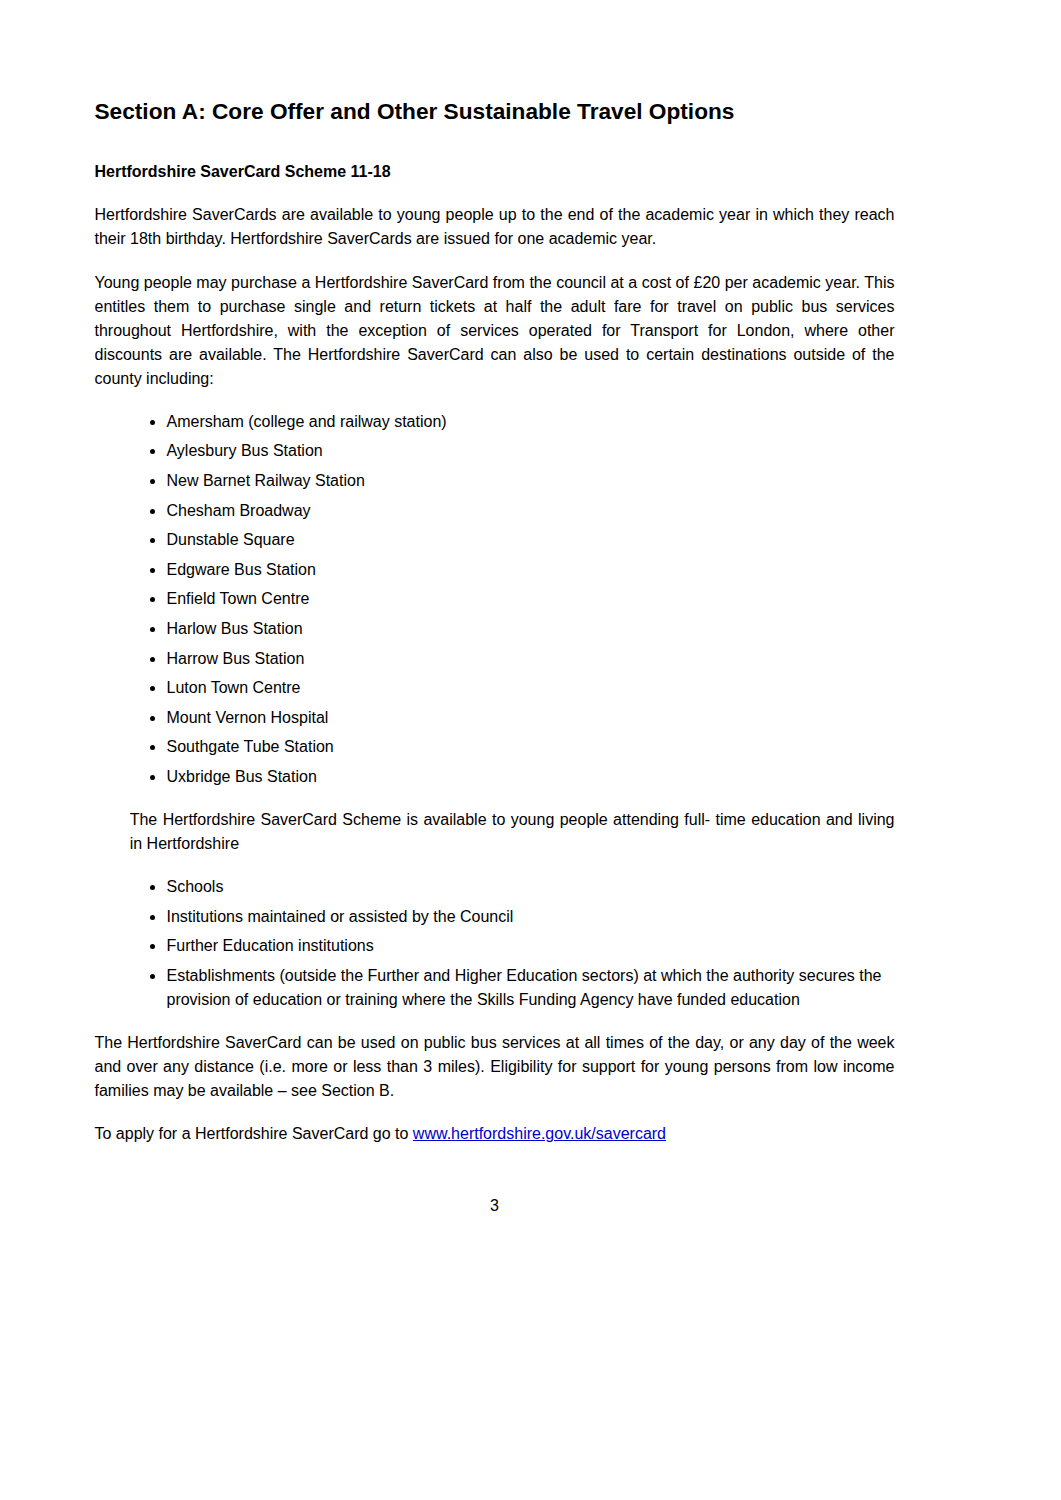Section A: Core Offer and Other Sustainable Travel Options
Hertfordshire SaverCard Scheme 11-18
Hertfordshire SaverCards are available to young people up to the end of the academic year in which they reach their 18th birthday. Hertfordshire SaverCards are issued for one academic year.
Young people may purchase a Hertfordshire SaverCard from the council at a cost of £20 per academic year. This entitles them to purchase single and return tickets at half the adult fare for travel on public bus services throughout Hertfordshire, with the exception of services operated for Transport for London, where other discounts are available. The Hertfordshire SaverCard can also be used to certain destinations outside of the county including:
Amersham (college and railway station)
Aylesbury Bus Station
New Barnet Railway Station
Chesham Broadway
Dunstable Square
Edgware Bus Station
Enfield Town Centre
Harlow Bus Station
Harrow Bus Station
Luton Town Centre
Mount Vernon Hospital
Southgate Tube Station
Uxbridge Bus Station
The Hertfordshire SaverCard Scheme is available to young people attending full- time education and living in Hertfordshire
Schools
Institutions maintained or assisted by the Council
Further Education institutions
Establishments (outside the Further and Higher Education sectors) at which the authority secures the provision of education or training where the Skills Funding Agency have funded education
The Hertfordshire SaverCard can be used on public bus services at all times of the day, or any day of the week and over any distance (i.e. more or less than 3 miles). Eligibility for support for young persons from low income families may be available – see Section B.
To apply for a Hertfordshire SaverCard go to www.hertfordshire.gov.uk/savercard
3